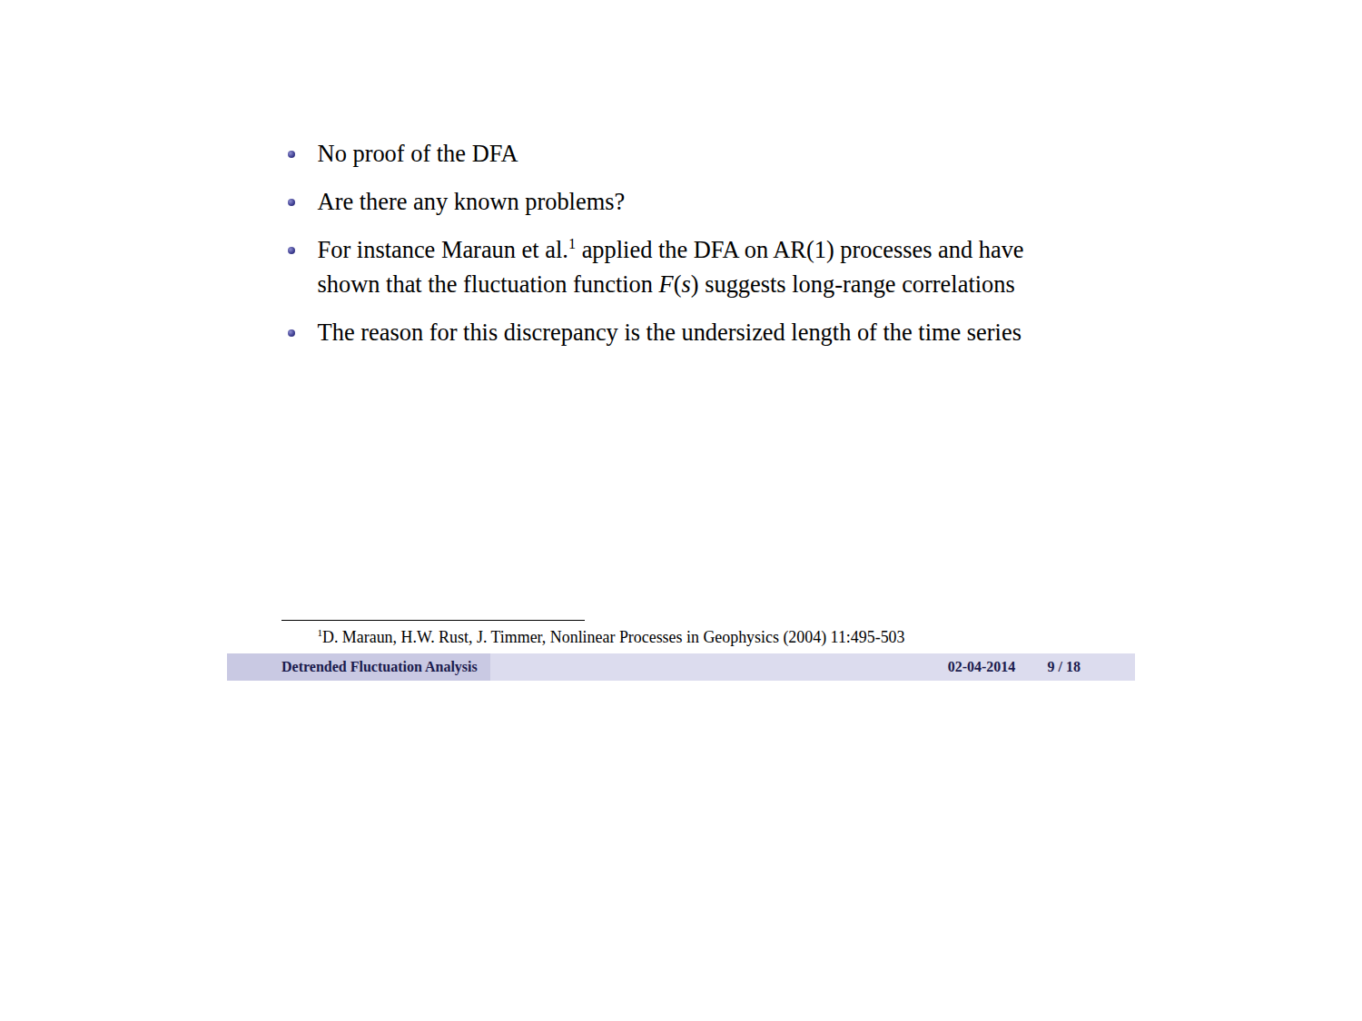No proof of the DFA
Are there any known problems?
For instance Maraun et al.1 applied the DFA on AR(1) processes and have shown that the fluctuation function F(s) suggests long-range correlations
The reason for this discrepancy is the undersized length of the time series
1D. Maraun, H.W. Rust, J. Timmer, Nonlinear Processes in Geophysics (2004) 11:495-503
Detrended Fluctuation Analysis
02-04-20149 / 18